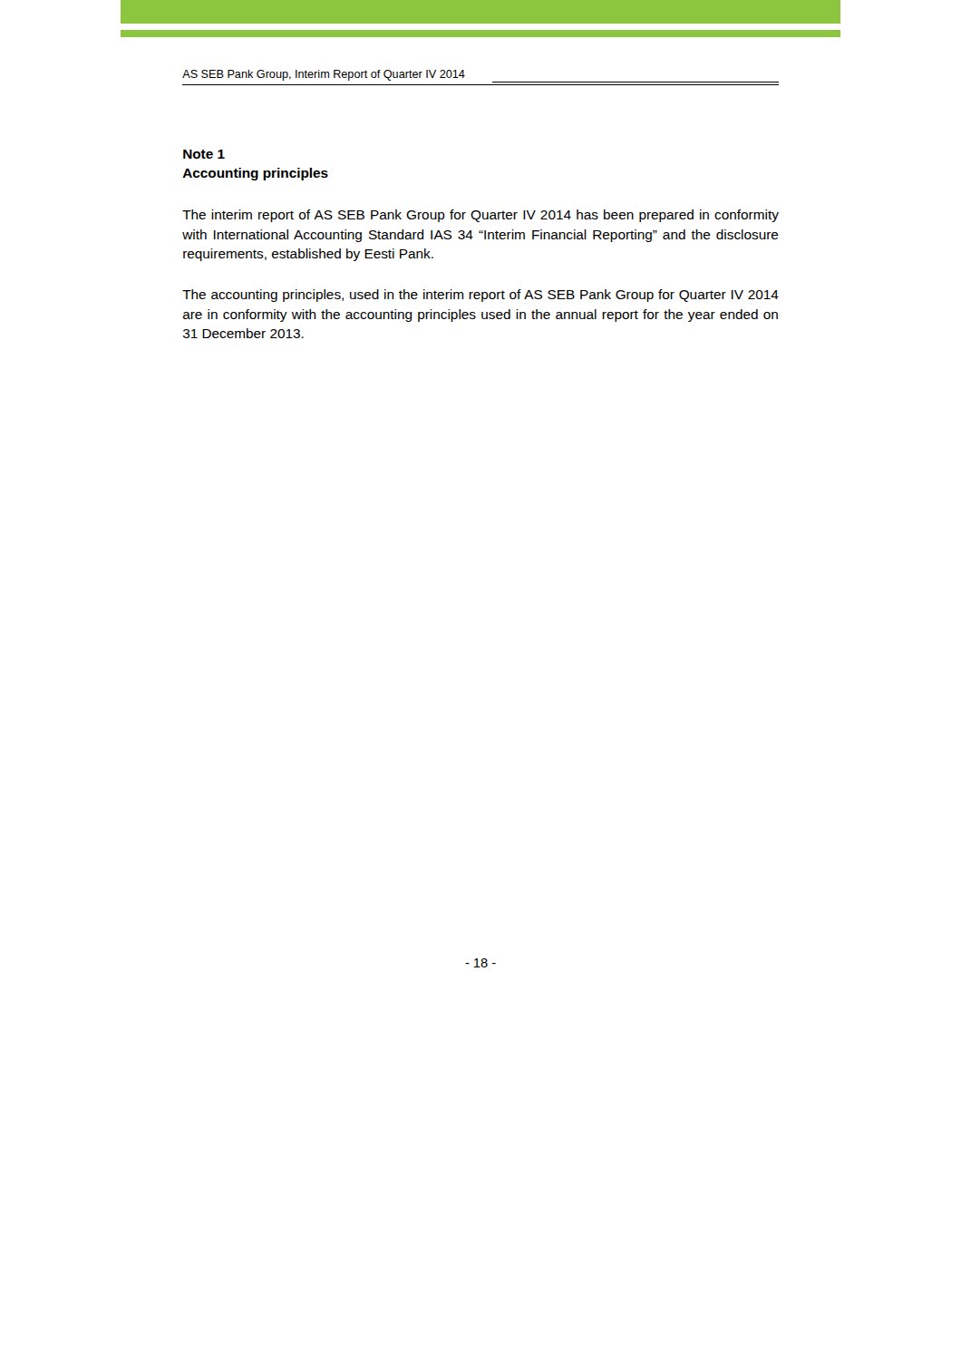AS SEB Pank Group, Interim Report of Quarter IV 2014
Note 1
Accounting principles
The interim report of AS SEB Pank Group for Quarter IV 2014 has been prepared in conformity with International Accounting Standard IAS 34 “Interim Financial Reporting” and the disclosure requirements, established by Eesti Pank.
The accounting principles, used in the interim report of AS SEB Pank Group for Quarter IV 2014 are in conformity with the accounting principles used in the annual report for the year ended on 31 December 2013.
- 18 -